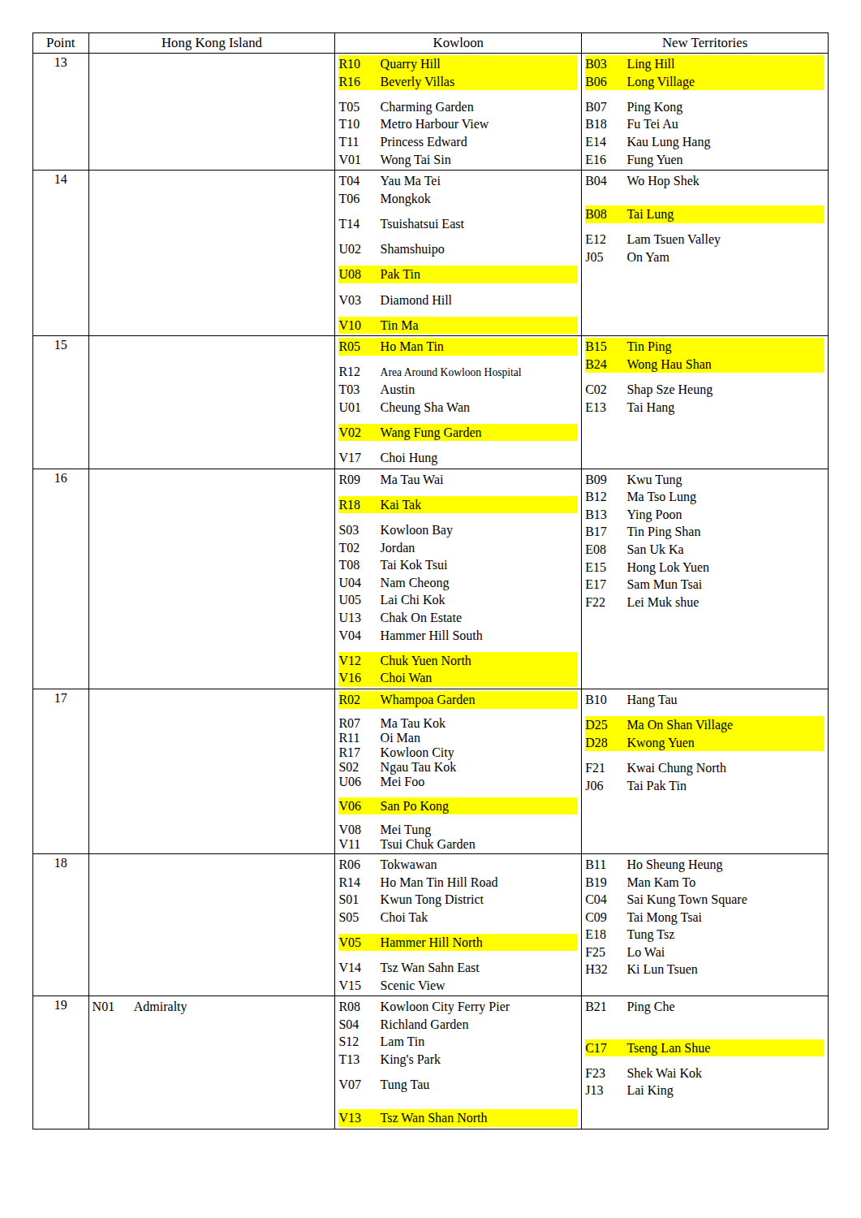| Point | Hong Kong Island | Kowloon | New Territories |
| --- | --- | --- | --- |
| 13 | | R10 Quarry Hill R16 Beverly Villas T05 Charming Garden T10 Metro Harbour View T11 Princess Edward V01 Wong Tai Sin | B03 Ling Hill B06 Long Village B07 Ping Kong B18 Fu Tei Au E14 Kau Lung Hang E16 Fung Yuen |
| 14 | | T04 Yau Ma Tei T06 Mongkok T14 Tsuishatsui East U02 Shamshuipo U08 Pak Tin V03 Diamond Hill V10 Tin Ma | B04 Wo Hop Shek B08 Tai Lung E12 Lam Tsuen Valley J05 On Yam |
| 15 | | R05 Ho Man Tin R12 Area Around Kowloon Hospital T03 Austin U01 Cheung Sha Wan V02 Wang Fung Garden V17 Choi Hung | B15 Tin Ping B24 Wong Hau Shan C02 Shap Sze Heung E13 Tai Hang |
| 16 | | R09 Ma Tau Wai R18 Kai Tak S03 Kowloon Bay T02 Jordan T08 Tai Kok Tsui U04 Nam Cheong U05 Lai Chi Kok U13 Chak On Estate V04 Hammer Hill South V12 Chuk Yuen North V16 Choi Wan | B09 Kwu Tung B12 Ma Tso Lung B13 Ying Poon B17 Tin Ping Shan E08 San Uk Ka E15 Hong Lok Yuen E17 Sam Mun Tsai F22 Lei Muk shue |
| 17 | | R02 Whampoa Garden R07 R11 Ma Tau Kok Oi Man R17 S02 U06 Kowloon City Ngau Tau Kok Mei Foo V06 San Po Kong V08 V11 Mei Tung Tsui Chuk Garden | B10 Hang Tau D25 Ma On Shan Village D28 Kwong Yuen F21 Kwai Chung North J06 Tai Pak Tin |
| 18 | | R06 Tokwawan R14 Ho Man Tin Hill Road S01 Kwun Tong District S05 Choi Tak V05 Hammer Hill North V14 Tsz Wan Sahn East V15 Scenic View | B11 Ho Sheung Heung B19 Man Kam To C04 Sai Kung Town Square C09 Tai Mong Tsai E18 Tung Tsz F25 Lo Wai H32 Ki Lun Tsuen |
| 19 | N01 Admiralty | R08 Kowloon City Ferry Pier S04 Richland Garden S12 Lam Tin T13 King's Park V07 Tung Tau V13 Tsz Wan Shan North | B21 Ping Che C17 Tseng Lan Shue F23 Shek Wai Kok J13 Lai King |